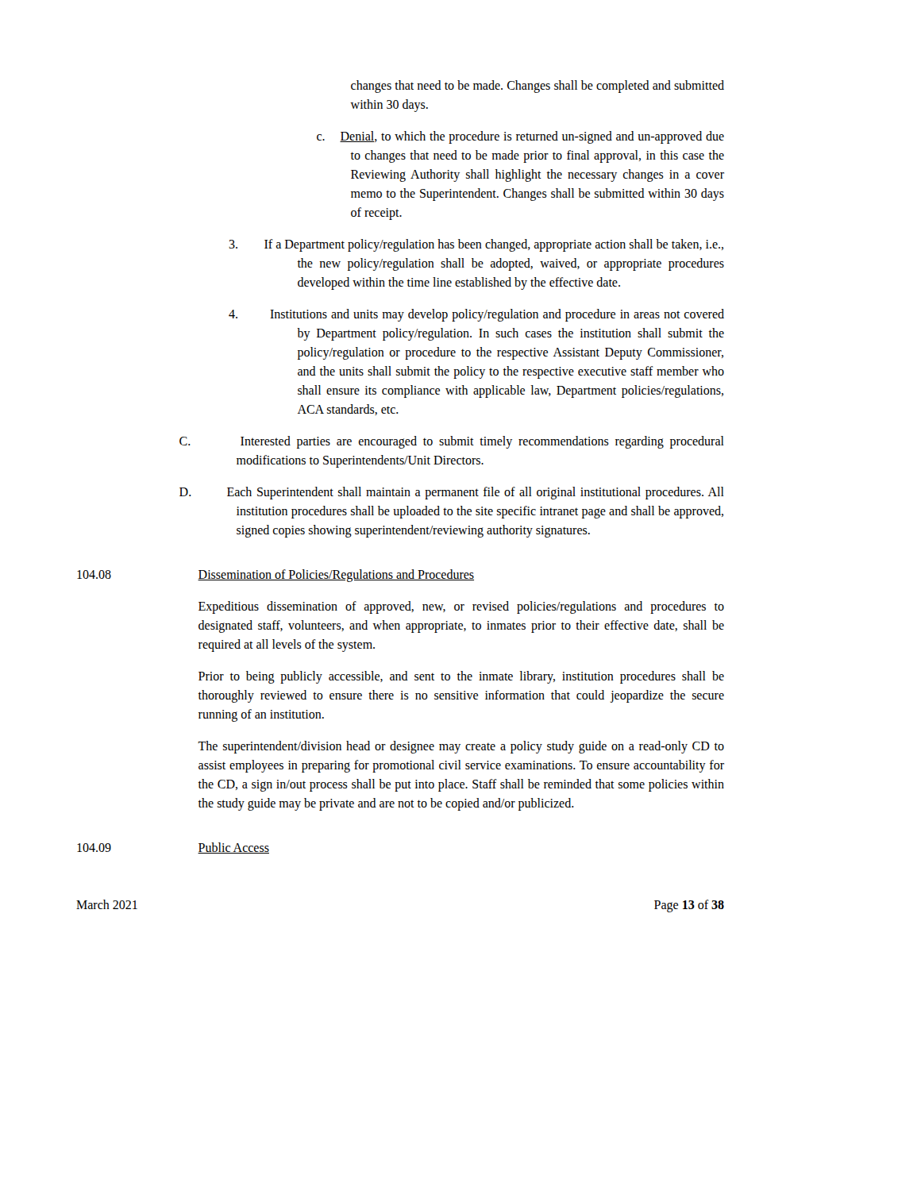changes that need to be made. Changes shall be completed and submitted within 30 days.
c. Denial, to which the procedure is returned un-signed and un-approved due to changes that need to be made prior to final approval, in this case the Reviewing Authority shall highlight the necessary changes in a cover memo to the Superintendent. Changes shall be submitted within 30 days of receipt.
3. If a Department policy/regulation has been changed, appropriate action shall be taken, i.e., the new policy/regulation shall be adopted, waived, or appropriate procedures developed within the time line established by the effective date.
4. Institutions and units may develop policy/regulation and procedure in areas not covered by Department policy/regulation. In such cases the institution shall submit the policy/regulation or procedure to the respective Assistant Deputy Commissioner, and the units shall submit the policy to the respective executive staff member who shall ensure its compliance with applicable law, Department policies/regulations, ACA standards, etc.
C. Interested parties are encouraged to submit timely recommendations regarding procedural modifications to Superintendents/Unit Directors.
D. Each Superintendent shall maintain a permanent file of all original institutional procedures. All institution procedures shall be uploaded to the site specific intranet page and shall be approved, signed copies showing superintendent/reviewing authority signatures.
104.08 Dissemination of Policies/Regulations and Procedures
Expeditious dissemination of approved, new, or revised policies/regulations and procedures to designated staff, volunteers, and when appropriate, to inmates prior to their effective date, shall be required at all levels of the system.
Prior to being publicly accessible, and sent to the inmate library, institution procedures shall be thoroughly reviewed to ensure there is no sensitive information that could jeopardize the secure running of an institution.
The superintendent/division head or designee may create a policy study guide on a read-only CD to assist employees in preparing for promotional civil service examinations. To ensure accountability for the CD, a sign in/out process shall be put into place. Staff shall be reminded that some policies within the study guide may be private and are not to be copied and/or publicized.
104.09 Public Access
March 2021 Page 13 of 38